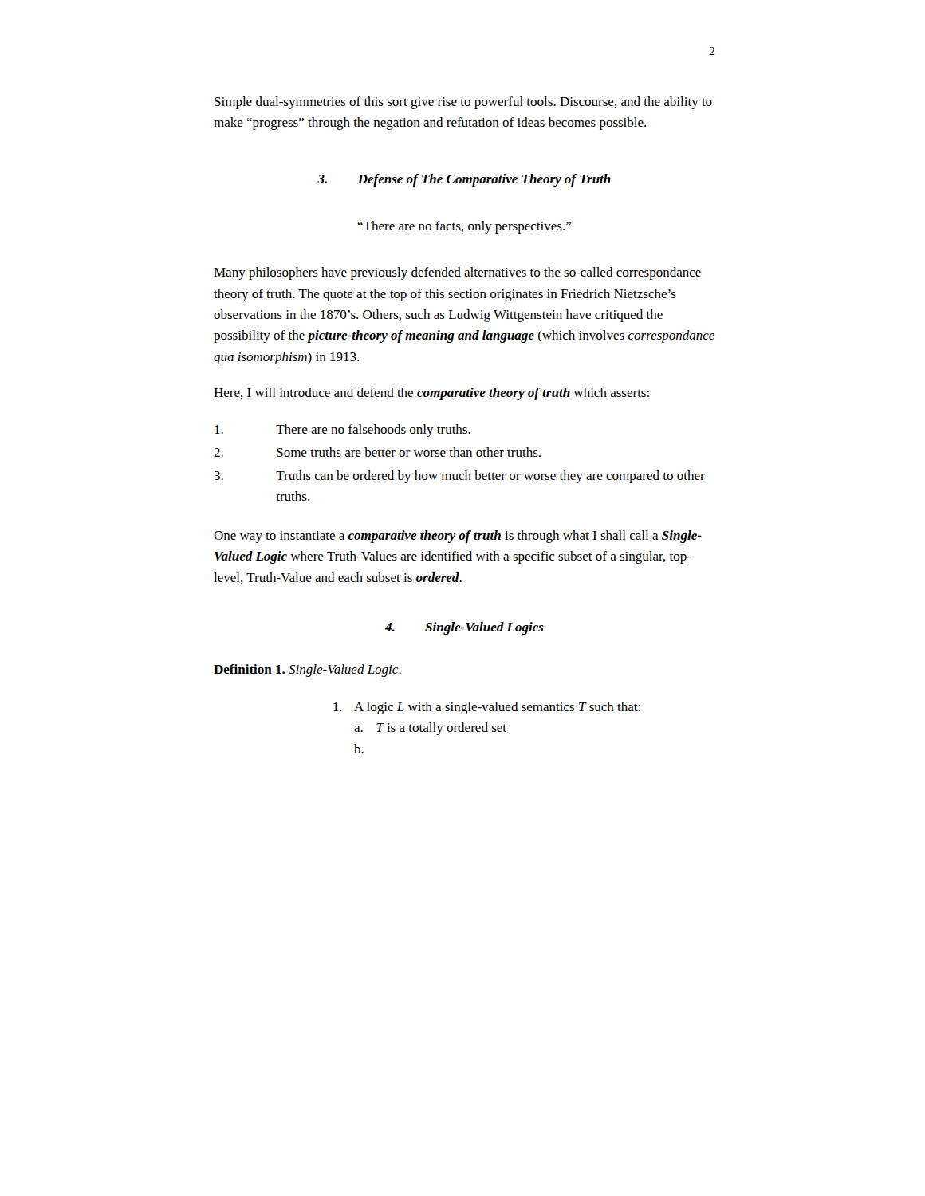2
Simple dual-symmetries of this sort give rise to powerful tools. Discourse, and the ability to make “progress” through the negation and refutation of ideas becomes possible.
3. Defense of The Comparative Theory of Truth
“There are no facts, only perspectives.”
Many philosophers have previously defended alternatives to the so-called correspondance theory of truth. The quote at the top of this section originates in Friedrich Nietzsche’s observations in the 1870’s. Others, such as Ludwig Wittgenstein have critiqued the possibility of the picture-theory of meaning and language (which involves correspondance qua isomorphism) in 1913.
Here, I will introduce and defend the comparative theory of truth which asserts:
1. There are no falsehoods only truths.
2. Some truths are better or worse than other truths.
3. Truths can be ordered by how much better or worse they are compared to other truths.
One way to instantiate a comparative theory of truth is through what I shall call a Single-Valued Logic where Truth-Values are identified with a specific subset of a singular, top-level, Truth-Value and each subset is ordered.
4. Single-Valued Logics
Definition 1. Single-Valued Logic.
1. A logic L with a single-valued semantics T such that:
a. T is a totally ordered set
b.